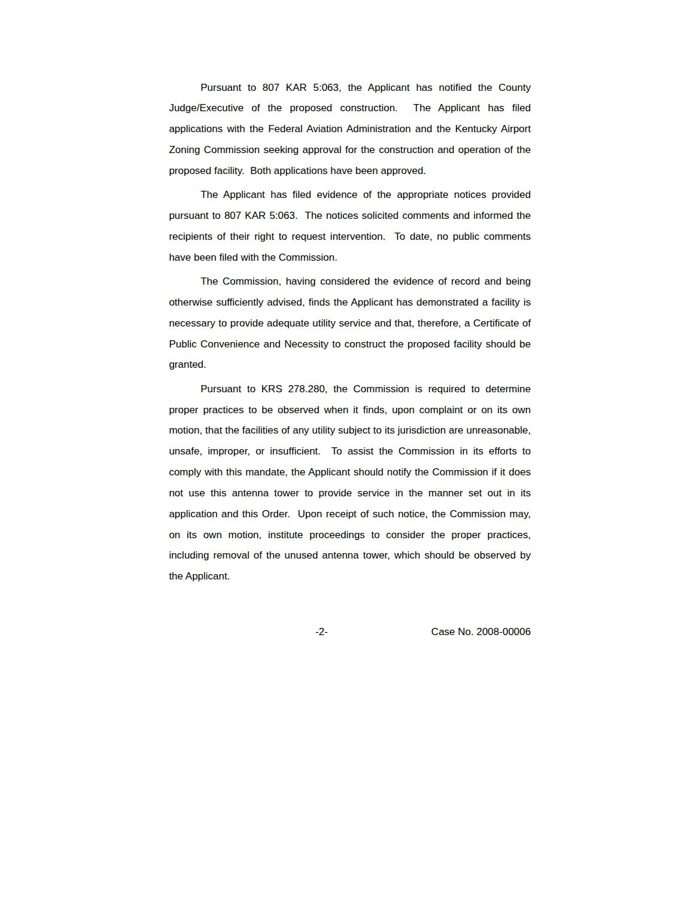Pursuant to 807 KAR 5:063, the Applicant has notified the County Judge/Executive of the proposed construction. The Applicant has filed applications with the Federal Aviation Administration and the Kentucky Airport Zoning Commission seeking approval for the construction and operation of the proposed facility. Both applications have been approved.
The Applicant has filed evidence of the appropriate notices provided pursuant to 807 KAR 5:063. The notices solicited comments and informed the recipients of their right to request intervention. To date, no public comments have been filed with the Commission.
The Commission, having considered the evidence of record and being otherwise sufficiently advised, finds the Applicant has demonstrated a facility is necessary to provide adequate utility service and that, therefore, a Certificate of Public Convenience and Necessity to construct the proposed facility should be granted.
Pursuant to KRS 278.280, the Commission is required to determine proper practices to be observed when it finds, upon complaint or on its own motion, that the facilities of any utility subject to its jurisdiction are unreasonable, unsafe, improper, or insufficient. To assist the Commission in its efforts to comply with this mandate, the Applicant should notify the Commission if it does not use this antenna tower to provide service in the manner set out in its application and this Order. Upon receipt of such notice, the Commission may, on its own motion, institute proceedings to consider the proper practices, including removal of the unused antenna tower, which should be observed by the Applicant.
-2- Case No. 2008-00006